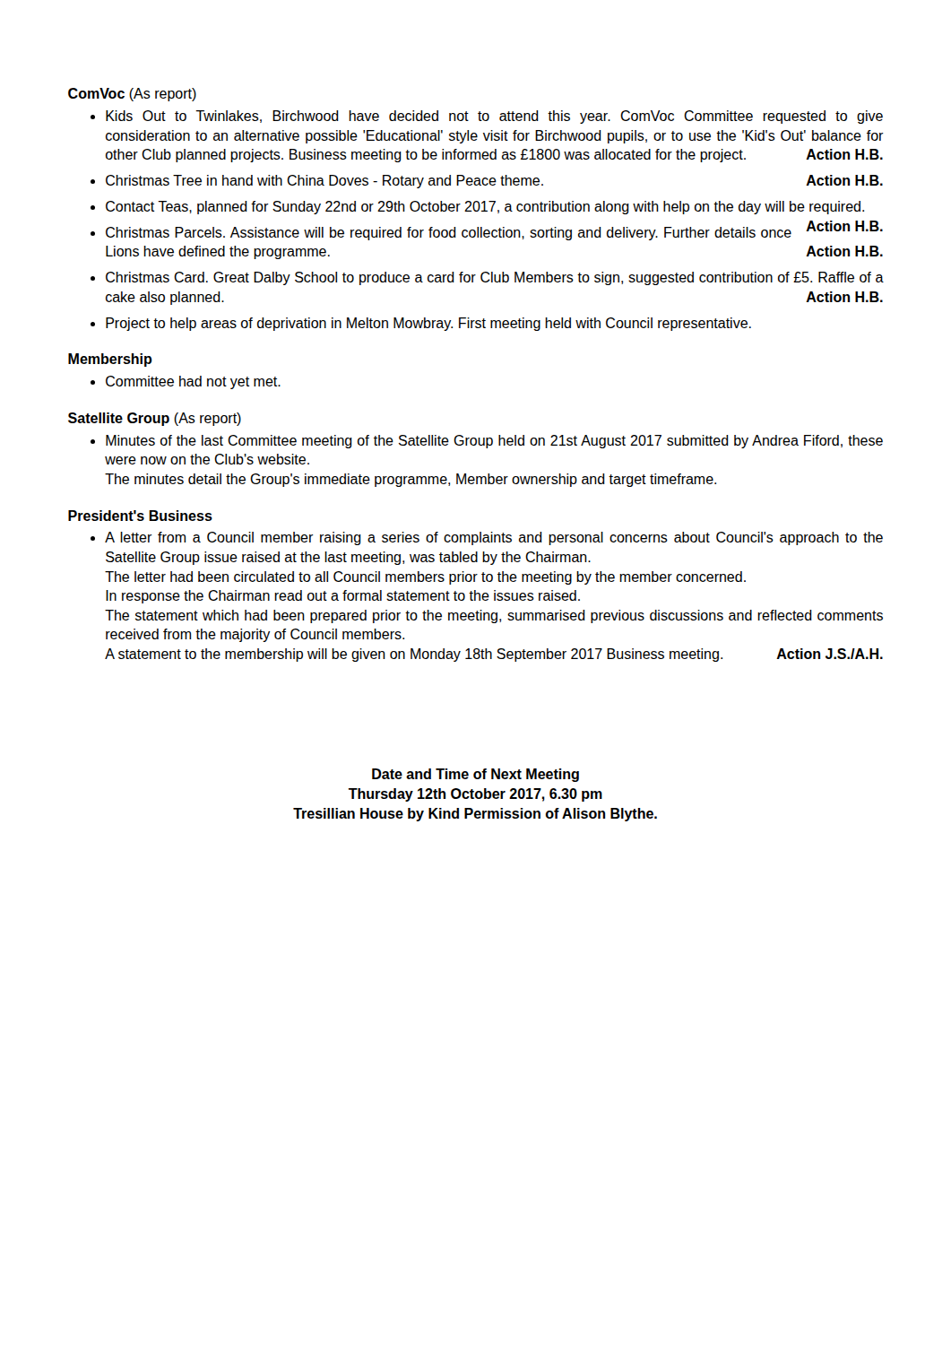ComVoc (As report)
Kids Out to Twinlakes, Birchwood have decided not to attend this year. ComVoc Committee requested to give consideration to an alternative possible 'Educational' style visit for Birchwood pupils, or to use the 'Kid's Out' balance for other Club planned projects. Business meeting to be informed as £1800 was allocated for the project. Action H.B.
Christmas Tree in hand with China Doves - Rotary and Peace theme. Action H.B.
Contact Teas, planned for Sunday 22nd or 29th October 2017, a contribution along with help on the day will be required. Action H.B.
Christmas Parcels. Assistance will be required for food collection, sorting and delivery. Further details once Lions have defined the programme. Action H.B.
Christmas Card. Great Dalby School to produce a card for Club Members to sign, suggested contribution of £5. Raffle of a cake also planned. Action H.B.
Project to help areas of deprivation in Melton Mowbray. First meeting held with Council representative.
Membership
Committee had not yet met.
Satellite Group (As report)
Minutes of the last Committee meeting of the Satellite Group held on 21st August 2017 submitted by Andrea Fiford, these were now on the Club's website.
The minutes detail the Group's immediate programme, Member ownership and target timeframe.
President's Business
A letter from a Council member raising a series of complaints and personal concerns about Council's approach to the Satellite Group issue raised at the last meeting, was tabled by the Chairman.
The letter had been circulated to all Council members prior to the meeting by the member concerned.
In response the Chairman read out a formal statement to the issues raised.
The statement which had been prepared prior to the meeting, summarised previous discussions and reflected comments received from the majority of Council members.
A statement to the membership will be given on Monday 18th September 2017 Business meeting. Action J.S./A.H.
Date and Time of Next Meeting
Thursday 12th October 2017, 6.30 pm
Tresillian House by Kind Permission of Alison Blythe.